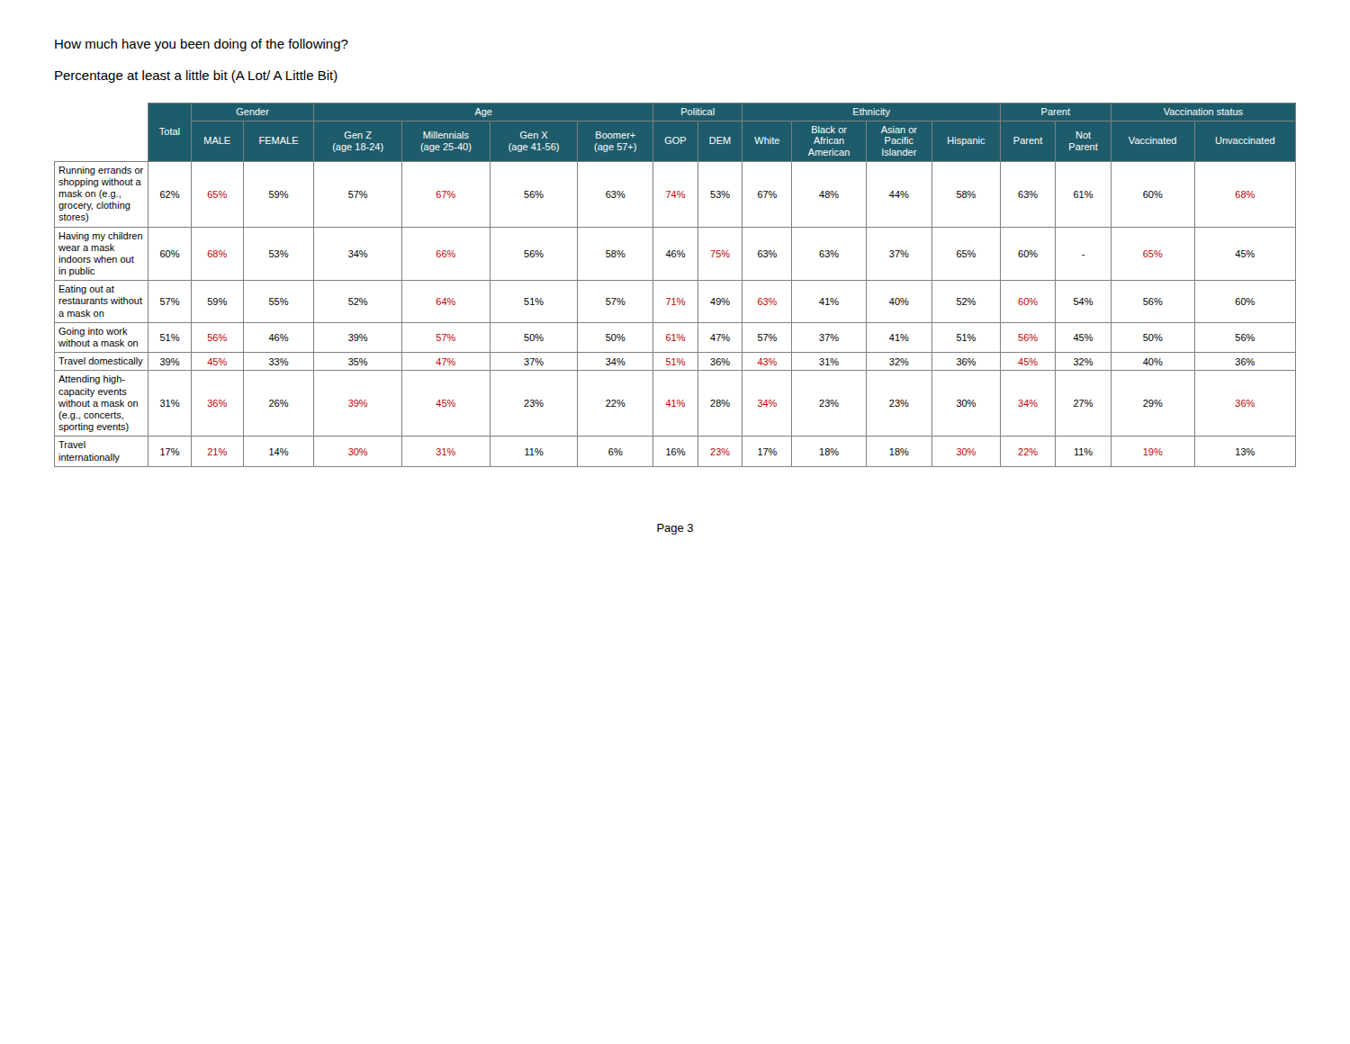How much have you been doing of the following?
Percentage at least a little bit (A Lot/ A Little Bit)
| | Total | Gender | Age | Political | Ethnicity | Parent | Vaccination status |
| --- | --- | --- | --- | --- | --- | --- | --- |
| MALE | FEMALE | Gen Z (age 18-24) | Millennials (age 25-40) | Gen X (age 41-56) | Boomer+ (age 57+) | GOP | DEM | White | Black or African American | Asian or Pacific Islander | Hispanic | Parent | Not Parent | Vaccinated | Unvaccinated |
| Running errands or shopping without a mask on (e.g., grocery, clothing stores) | 62% | 65% | 59% | 57% | 67% | 56% | 63% | 74% | 53% | 67% | 48% | 44% | 58% | 63% | 61% | 60% | 68% |
| Having my children wear a mask indoors when out in public | 60% | 68% | 53% | 34% | 66% | 56% | 58% | 46% | 75% | 63% | 63% | 37% | 65% | 60% | - | 65% | 45% |
| Eating out at restaurants without a mask on | 57% | 59% | 55% | 52% | 64% | 51% | 57% | 71% | 49% | 63% | 41% | 40% | 52% | 60% | 54% | 56% | 60% |
| Going into work without a mask on | 51% | 56% | 46% | 39% | 57% | 50% | 50% | 61% | 47% | 57% | 37% | 41% | 51% | 56% | 45% | 50% | 56% |
| Travel domestically | 39% | 45% | 33% | 35% | 47% | 37% | 34% | 51% | 36% | 43% | 31% | 32% | 36% | 45% | 32% | 40% | 36% |
| Attending high-capacity events without a mask on (e.g., concerts, sporting events) | 31% | 36% | 26% | 39% | 45% | 23% | 22% | 41% | 28% | 34% | 23% | 23% | 30% | 34% | 27% | 29% | 36% |
| Travel internationally | 17% | 21% | 14% | 30% | 31% | 11% | 6% | 16% | 23% | 17% | 18% | 18% | 30% | 22% | 11% | 19% | 13% |
Page 3